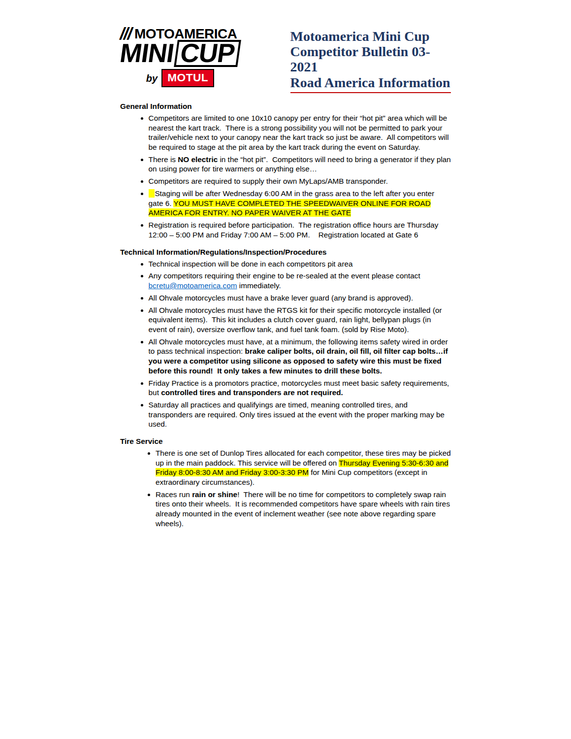/// MOTOAMERICA
MINICUP
by MOTUL
Motoamerica Mini Cup
Competitor Bulletin 03-2021
Road America Information
General Information
Competitors are limited to one 10x10 canopy per entry for their “hot pit” area which will be nearest the kart track. There is a strong possibility you will not be permitted to park your trailer/vehicle next to your canopy near the kart track so just be aware. All competitors will be required to stage at the pit area by the kart track during the event on Saturday.
There is NO electric in the “hot pit”. Competitors will need to bring a generator if they plan on using power for tire warmers or anything else…
Competitors are required to supply their own MyLaps/AMB transponder.
Staging will be after Wednesday 6:00 AM in the grass area to the left after you enter gate 6. YOU MUST HAVE COMPLETED THE SPEEDWAIVER ONLINE FOR ROAD AMERICA FOR ENTRY. NO PAPER WAIVER AT THE GATE
Registration is required before participation. The registration office hours are Thursday 12:00 – 5:00 PM and Friday 7:00 AM – 5:00 PM. Registration located at Gate 6
Technical Information/Regulations/Inspection/Procedures
Technical inspection will be done in each competitors pit area
Any competitors requiring their engine to be re-sealed at the event please contact bcretu@motoamerica.com immediately.
All Ohvale motorcycles must have a brake lever guard (any brand is approved).
All Ohvale motorcycles must have the RTGS kit for their specific motorcycle installed (or equivalent items). This kit includes a clutch cover guard, rain light, bellypan plugs (in event of rain), oversize overflow tank, and fuel tank foam. (sold by Rise Moto).
All Ohvale motorcycles must have, at a minimum, the following items safety wired in order to pass technical inspection: brake caliper bolts, oil drain, oil fill, oil filter cap bolts…if you were a competitor using silicone as opposed to safety wire this must be fixed before this round! It only takes a few minutes to drill these bolts.
Friday Practice is a promotors practice, motorcycles must meet basic safety requirements, but controlled tires and transponders are not required.
Saturday all practices and qualifyings are timed, meaning controlled tires, and transponders are required. Only tires issued at the event with the proper marking may be used.
Tire Service
There is one set of Dunlop Tires allocated for each competitor, these tires may be picked up in the main paddock. This service will be offered on Thursday Evening 5:30-6:30 and Friday 8:00-8:30 AM and Friday 3:00-3:30 PM for Mini Cup competitors (except in extraordinary circumstances).
Races run rain or shine! There will be no time for competitors to completely swap rain tires onto their wheels. It is recommended competitors have spare wheels with rain tires already mounted in the event of inclement weather (see note above regarding spare wheels).